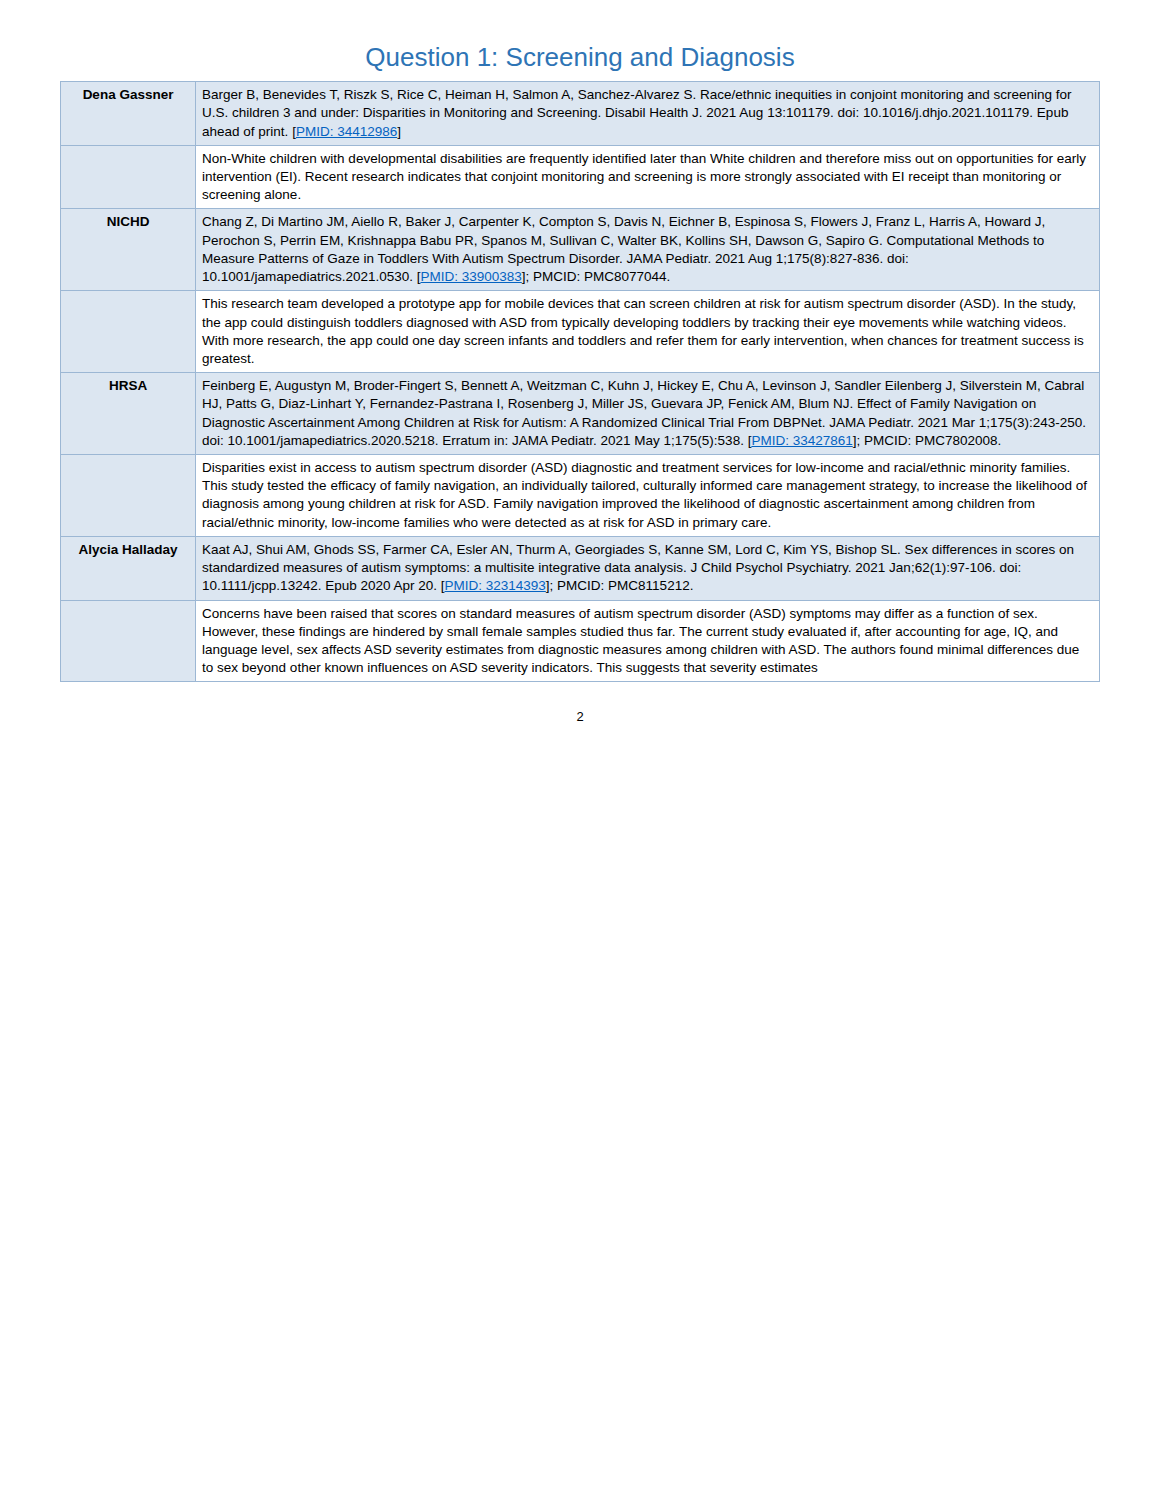Question 1: Screening and Diagnosis
| Dena Gassner | Barger B, Benevides T, Riszk S, Rice C, Heiman H, Salmon A, Sanchez-Alvarez S. Race/ethnic inequities in conjoint monitoring and screening for U.S. children 3 and under: Disparities in Monitoring and Screening. Disabil Health J. 2021 Aug 13:101179. doi: 10.1016/j.dhjo.2021.101179. Epub ahead of print. [ PMID: 34412986 ] |
| | Non-White children with developmental disabilities are frequently identified later than White children and therefore miss out on opportunities for early intervention (EI). Recent research indicates that conjoint monitoring and screening is more strongly associated with EI receipt than monitoring or screening alone. |
| NICHD | Chang Z, Di Martino JM, Aiello R, Baker J, Carpenter K, Compton S, Davis N, Eichner B, Espinosa S, Flowers J, Franz L, Harris A, Howard J, Perochon S, Perrin EM, Krishnappa Babu PR, Spanos M, Sullivan C, Walter BK, Kollins SH, Dawson G, Sapiro G. Computational Methods to Measure Patterns of Gaze in Toddlers With Autism Spectrum Disorder. JAMA Pediatr. 2021 Aug 1;175(8):827-836. doi: 10.1001/jamapediatrics.2021.0530. [ PMID: 33900383 ]; PMCID: PMC8077044. |
| | This research team developed a prototype app for mobile devices that can screen children at risk for autism spectrum disorder (ASD). In the study, the app could distinguish toddlers diagnosed with ASD from typically developing toddlers by tracking their eye movements while watching videos. With more research, the app could one day screen infants and toddlers and refer them for early intervention, when chances for treatment success is greatest. |
| HRSA | Feinberg E, Augustyn M, Broder-Fingert S, Bennett A, Weitzman C, Kuhn J, Hickey E, Chu A, Levinson J, Sandler Eilenberg J, Silverstein M, Cabral HJ, Patts G, Diaz-Linhart Y, Fernandez-Pastrana I, Rosenberg J, Miller JS, Guevara JP, Fenick AM, Blum NJ. Effect of Family Navigation on Diagnostic Ascertainment Among Children at Risk for Autism: A Randomized Clinical Trial From DBPNet. JAMA Pediatr. 2021 Mar 1;175(3):243-250. doi: 10.1001/jamapediatrics.2020.5218. Erratum in: JAMA Pediatr. 2021 May 1;175(5):538. [ PMID: 33427861 ]; PMCID: PMC7802008. |
| | Disparities exist in access to autism spectrum disorder (ASD) diagnostic and treatment services for low-income and racial/ethnic minority families. This study tested the efficacy of family navigation, an individually tailored, culturally informed care management strategy, to increase the likelihood of diagnosis among young children at risk for ASD. Family navigation improved the likelihood of diagnostic ascertainment among children from racial/ethnic minority, low-income families who were detected as at risk for ASD in primary care. |
| Alycia Halladay | Kaat AJ, Shui AM, Ghods SS, Farmer CA, Esler AN, Thurm A, Georgiades S, Kanne SM, Lord C, Kim YS, Bishop SL. Sex differences in scores on standardized measures of autism symptoms: a multisite integrative data analysis. J Child Psychol Psychiatry. 2021 Jan;62(1):97-106. doi: 10.1111/jcpp.13242. Epub 2020 Apr 20. [ PMID: 32314393 ]; PMCID: PMC8115212. |
| | Concerns have been raised that scores on standard measures of autism spectrum disorder (ASD) symptoms may differ as a function of sex. However, these findings are hindered by small female samples studied thus far. The current study evaluated if, after accounting for age, IQ, and language level, sex affects ASD severity estimates from diagnostic measures among children with ASD. The authors found minimal differences due to sex beyond other known influences on ASD severity indicators. This suggests that severity estimates |
2